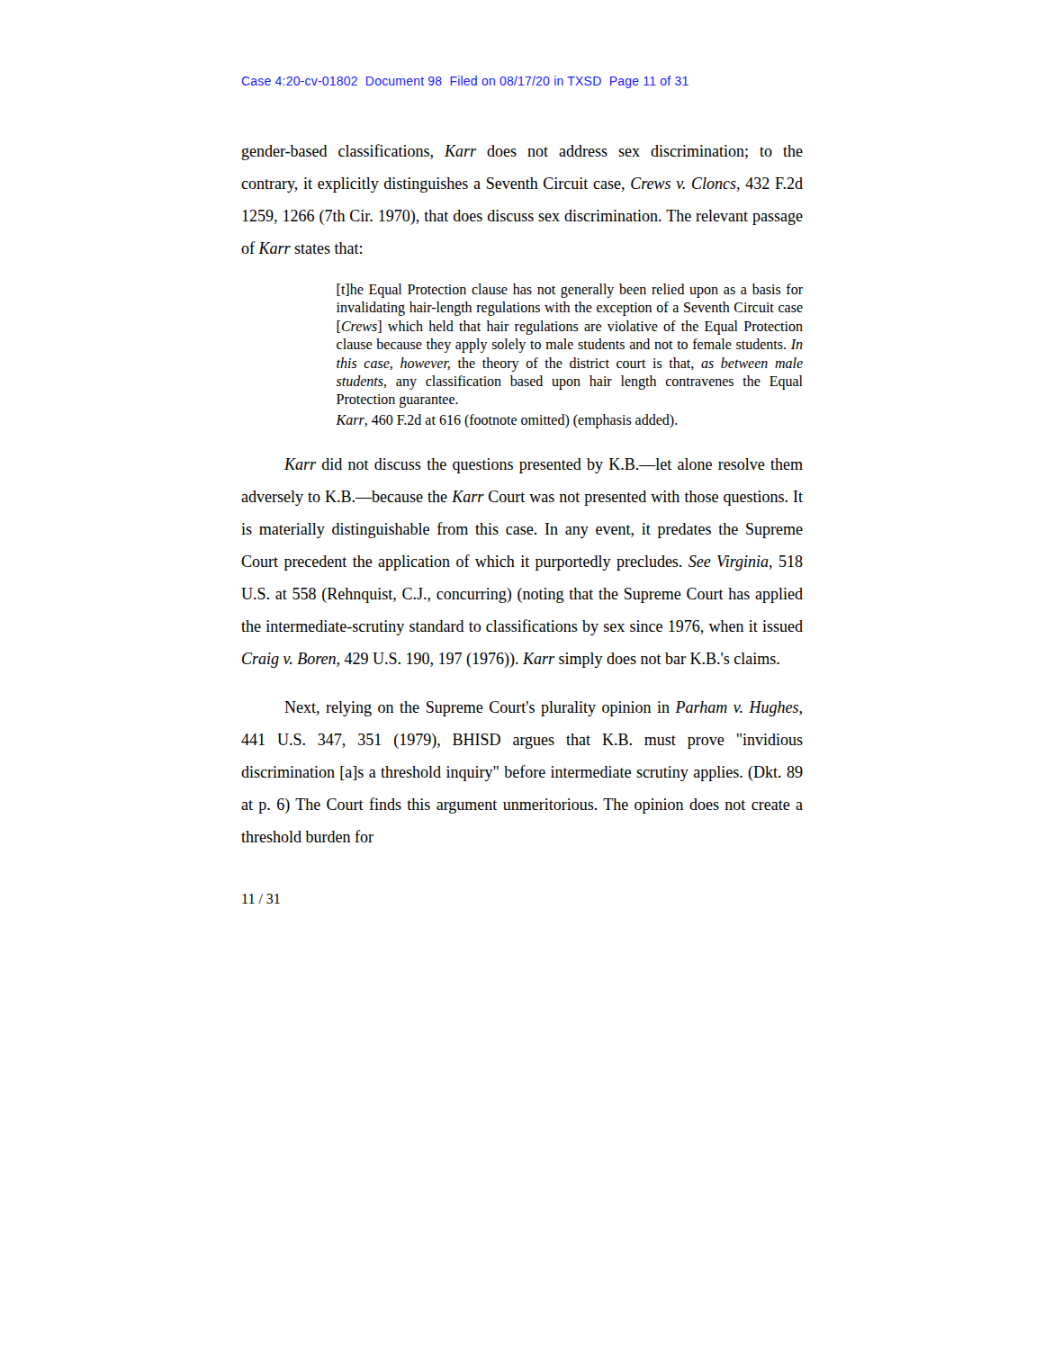Case 4:20-cv-01802 Document 98 Filed on 08/17/20 in TXSD Page 11 of 31
gender-based classifications, Karr does not address sex discrimination; to the contrary, it explicitly distinguishes a Seventh Circuit case, Crews v. Cloncs, 432 F.2d 1259, 1266 (7th Cir. 1970), that does discuss sex discrimination. The relevant passage of Karr states that:
[t]he Equal Protection clause has not generally been relied upon as a basis for invalidating hair-length regulations with the exception of a Seventh Circuit case [Crews] which held that hair regulations are violative of the Equal Protection clause because they apply solely to male students and not to female students. In this case, however, the theory of the district court is that, as between male students, any classification based upon hair length contravenes the Equal Protection guarantee. Karr, 460 F.2d at 616 (footnote omitted) (emphasis added).
Karr did not discuss the questions presented by K.B.—let alone resolve them adversely to K.B.—because the Karr Court was not presented with those questions. It is materially distinguishable from this case. In any event, it predates the Supreme Court precedent the application of which it purportedly precludes. See Virginia, 518 U.S. at 558 (Rehnquist, C.J., concurring) (noting that the Supreme Court has applied the intermediate-scrutiny standard to classifications by sex since 1976, when it issued Craig v. Boren, 429 U.S. 190, 197 (1976)). Karr simply does not bar K.B.'s claims.
Next, relying on the Supreme Court's plurality opinion in Parham v. Hughes, 441 U.S. 347, 351 (1979), BHISD argues that K.B. must prove "invidious discrimination [a]s a threshold inquiry" before intermediate scrutiny applies. (Dkt. 89 at p. 6) The Court finds this argument unmeritorious. The opinion does not create a threshold burden for
11 / 31